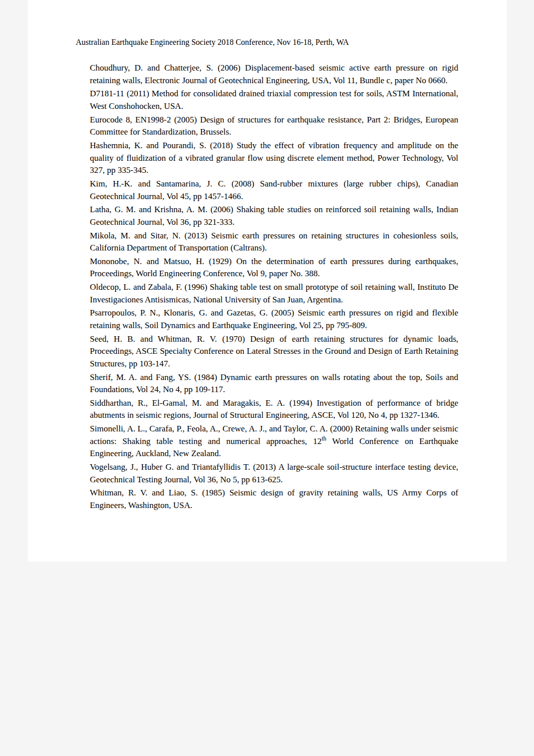Australian Earthquake Engineering Society 2018 Conference, Nov 16-18, Perth, WA
Choudhury, D. and Chatterjee, S. (2006) Displacement-based seismic active earth pressure on rigid retaining walls, Electronic Journal of Geotechnical Engineering, USA, Vol 11, Bundle c, paper No 0660.
D7181-11 (2011) Method for consolidated drained triaxial compression test for soils, ASTM International, West Conshohocken, USA.
Eurocode 8, EN1998-2 (2005) Design of structures for earthquake resistance, Part 2: Bridges, European Committee for Standardization, Brussels.
Hashemnia, K. and Pourandi, S. (2018) Study the effect of vibration frequency and amplitude on the quality of fluidization of a vibrated granular flow using discrete element method, Power Technology, Vol 327, pp 335-345.
Kim, H.-K. and Santamarina, J. C. (2008) Sand-rubber mixtures (large rubber chips), Canadian Geotechnical Journal, Vol 45, pp 1457-1466.
Latha, G. M. and Krishna, A. M. (2006) Shaking table studies on reinforced soil retaining walls, Indian Geotechnical Journal, Vol 36, pp 321-333.
Mikola, M. and Sitar, N. (2013) Seismic earth pressures on retaining structures in cohesionless soils, California Department of Transportation (Caltrans).
Mononobe, N. and Matsuo, H. (1929) On the determination of earth pressures during earthquakes, Proceedings, World Engineering Conference, Vol 9, paper No. 388.
Oldecop, L. and Zabala, F. (1996) Shaking table test on small prototype of soil retaining wall, Instituto De Investigaciones Antisismicas, National University of San Juan, Argentina.
Psarropoulos, P. N., Klonaris, G. and Gazetas, G. (2005) Seismic earth pressures on rigid and flexible retaining walls, Soil Dynamics and Earthquake Engineering, Vol 25, pp 795-809.
Seed, H. B. and Whitman, R. V. (1970) Design of earth retaining structures for dynamic loads, Proceedings, ASCE Specialty Conference on Lateral Stresses in the Ground and Design of Earth Retaining Structures, pp 103-147.
Sherif, M. A. and Fang, YS. (1984) Dynamic earth pressures on walls rotating about the top, Soils and Foundations, Vol 24, No 4, pp 109-117.
Siddharthan, R., El-Gamal, M. and Maragakis, E. A. (1994) Investigation of performance of bridge abutments in seismic regions, Journal of Structural Engineering, ASCE, Vol 120, No 4, pp 1327-1346.
Simonelli, A. L., Carafa, P., Feola, A., Crewe, A. J., and Taylor, C. A. (2000) Retaining walls under seismic actions: Shaking table testing and numerical approaches, 12th World Conference on Earthquake Engineering, Auckland, New Zealand.
Vogelsang, J., Huber G. and Triantafyllidis T. (2013) A large-scale soil-structure interface testing device, Geotechnical Testing Journal, Vol 36, No 5, pp 613-625.
Whitman, R. V. and Liao, S. (1985) Seismic design of gravity retaining walls, US Army Corps of Engineers, Washington, USA.